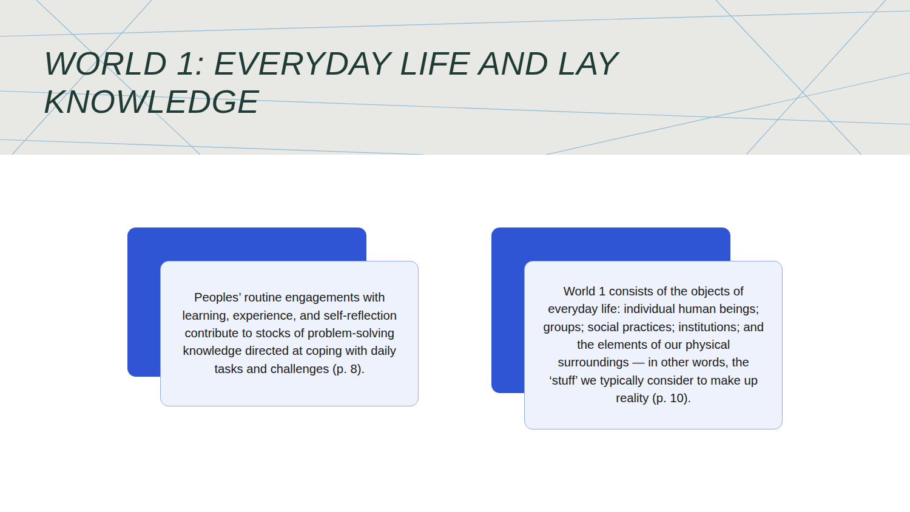WORLD 1: EVERYDAY LIFE AND LAY KNOWLEDGE
Peoples’ routine engagements with learning, experience, and self-reflection contribute to stocks of problem-solving knowledge directed at coping with daily tasks and challenges (p. 8).
World 1 consists of the objects of everyday life: individual human beings; groups; social practices; institutions; and the elements of our physical surroundings — in other words, the ‘stuff’ we typically consider to make up reality (p. 10).